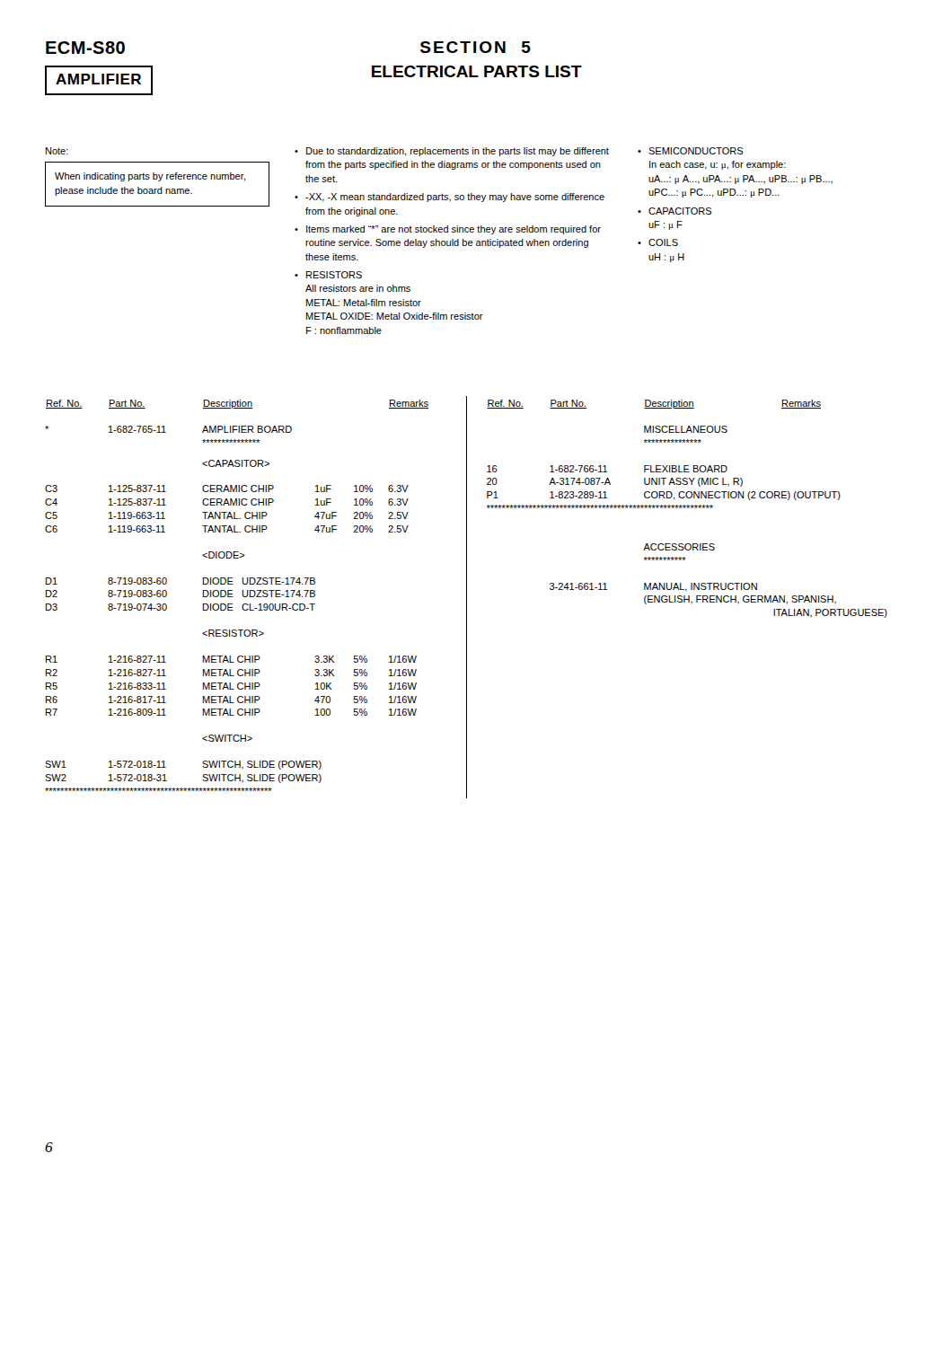ECM-S80
AMPLIFIER
SECTION 5
ELECTRICAL PARTS LIST
Note:
When indicating parts by reference number, please include the board name.
Due to standardization, replacements in the parts list may be different from the parts specified in the diagrams or the components used on the set.
-XX, -X mean standardized parts, so they may have some difference from the original one.
Items marked “*” are not stocked since they are seldom required for routine service. Some delay should be anticipated when ordering these items.
RESISTORS
All resistors are in ohms METAL: Metal-film resistor METAL OXIDE: Metal Oxide-film resistor F : nonflammable
SEMICONDUCTORS
In each case, u: μ, for example: uA...: μ A..., uPA...: μ PA..., uPB...: μ PB..., uPC...: μ PC..., uPD...: μ PD...
CAPACITORS
uF : μ F
COILS
uH : μ H
| Ref. No. | Part No. | Description | Remarks |
| --- | --- | --- | --- |
| * | 1-682-765-11 | AMPLIFIER BOARD |
| | | *************** |
| | | <CAPASITOR> |
| C3 | 1-125-837-11 | CERAMIC CHIP | 1uF | 10% | 6.3V |
| C4 | 1-125-837-11 | CERAMIC CHIP | 1uF | 10% | 6.3V |
| C5 | 1-119-663-11 | TANTAL. CHIP | 47uF | 20% | 2.5V |
| C6 | 1-119-663-11 | TANTAL. CHIP | 47uF | 20% | 2.5V |
| | | <DIODE> |
| D1 | 8-719-083-60 | DIODE UDZSTE-174.7B |
| D2 | 8-719-083-60 | DIODE UDZSTE-174.7B |
| D3 | 8-719-074-30 | DIODE CL-190UR-CD-T |
| | | <RESISTOR> |
| R1 | 1-216-827-11 | METAL CHIP | 3.3K | 5% | 1/16W |
| R2 | 1-216-827-11 | METAL CHIP | 3.3K | 5% | 1/16W |
| R5 | 1-216-833-11 | METAL CHIP | 10K | 5% | 1/16W |
| R6 | 1-216-817-11 | METAL CHIP | 470 | 5% | 1/16W |
| R7 | 1-216-809-11 | METAL CHIP | 100 | 5% | 1/16W |
| | | <SWITCH> |
| SW1 | 1-572-018-11 | SWITCH, SLIDE (POWER) |
| SW2 | 1-572-018-31 | SWITCH, SLIDE (POWER) |
| *********************************************************** |
| Ref. No. | Part No. | Description | Remarks |
| --- | --- | --- | --- |
| | | MISCELLANEOUS |
| | | *************** |
| 16 | 1-682-766-11 | FLEXIBLE BOARD |
| 20 | A-3174-087-A | UNIT ASSY (MIC L, R) |
| P1 | 1-823-289-11 | CORD, CONNECTION (2 CORE) (OUTPUT) |
| *********************************************************** |
| | | ACCESSORIES |
| | | *********** |
| | 3-241-661-11 | MANUAL, INSTRUCTION |
| | | (ENGLISH, FRENCH, GERMAN, SPANISH, |
| | | ITALIAN, PORTUGUESE) |
6